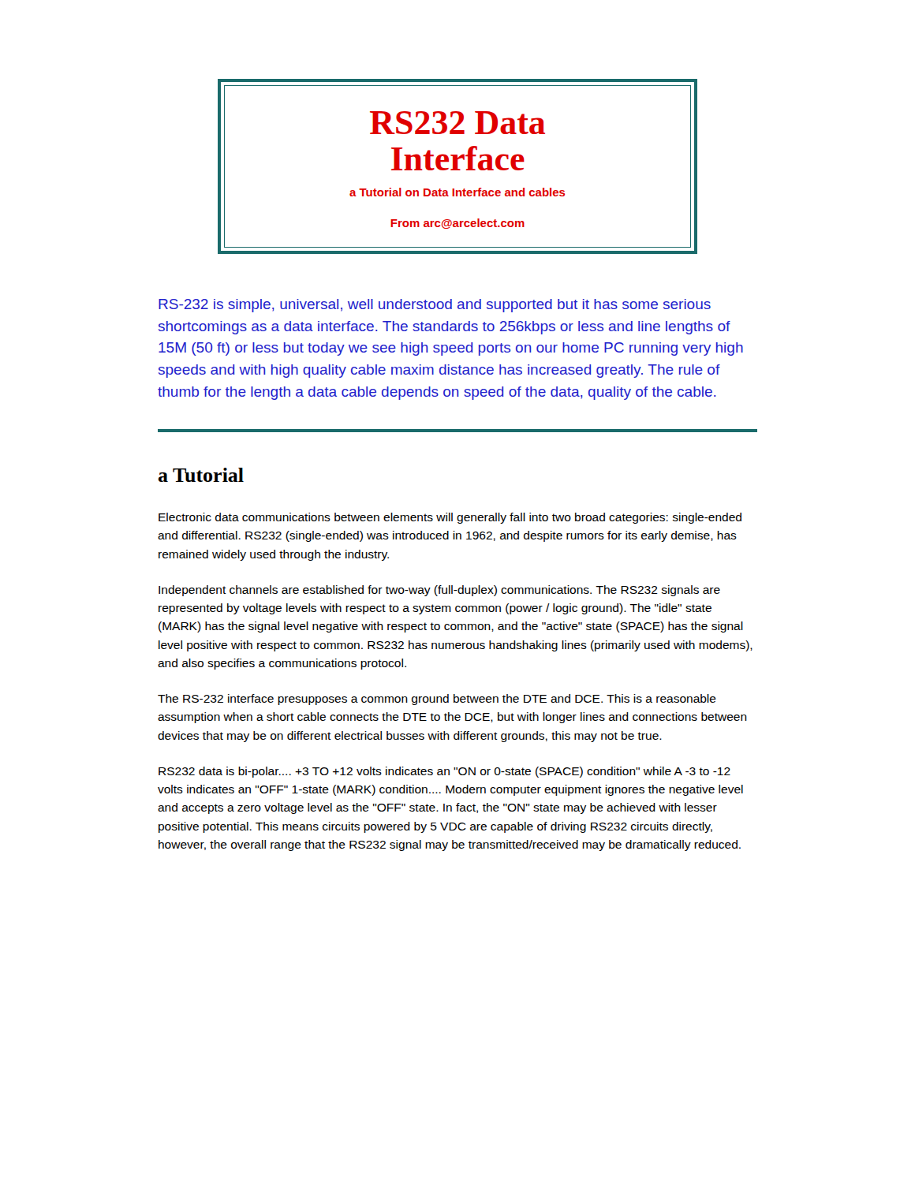RS232 Data
Interface
a Tutorial on Data Interface and cables
From arc@arcelect.com
RS-232 is simple, universal, well understood and supported but it has some serious shortcomings as a data interface. The standards to 256kbps or less and line lengths of 15M (50 ft) or less but today we see high speed ports on our home PC running very high speeds and with high quality cable maxim distance has increased greatly. The rule of thumb for the length a data cable depends on speed of the data, quality of the cable.
a Tutorial
Electronic data communications between elements will generally fall into two broad categories: single-ended and differential. RS232 (single-ended) was introduced in 1962, and despite rumors for its early demise, has remained widely used through the industry.
Independent channels are established for two-way (full-duplex) communications. The RS232 signals are represented by voltage levels with respect to a system common (power / logic ground). The "idle" state (MARK) has the signal level negative with respect to common, and the "active" state (SPACE) has the signal level positive with respect to common. RS232 has numerous handshaking lines (primarily used with modems), and also specifies a communications protocol.
The RS-232 interface presupposes a common ground between the DTE and DCE. This is a reasonable assumption when a short cable connects the DTE to the DCE, but with longer lines and connections between devices that may be on different electrical busses with different grounds, this may not be true.
RS232 data is bi-polar.... +3 TO +12 volts indicates an "ON or 0-state (SPACE) condition" while A -3 to -12 volts indicates an "OFF" 1-state (MARK) condition.... Modern computer equipment ignores the negative level and accepts a zero voltage level as the "OFF" state. In fact, the "ON" state may be achieved with lesser positive potential. This means circuits powered by 5 VDC are capable of driving RS232 circuits directly, however, the overall range that the RS232 signal may be transmitted/received may be dramatically reduced.